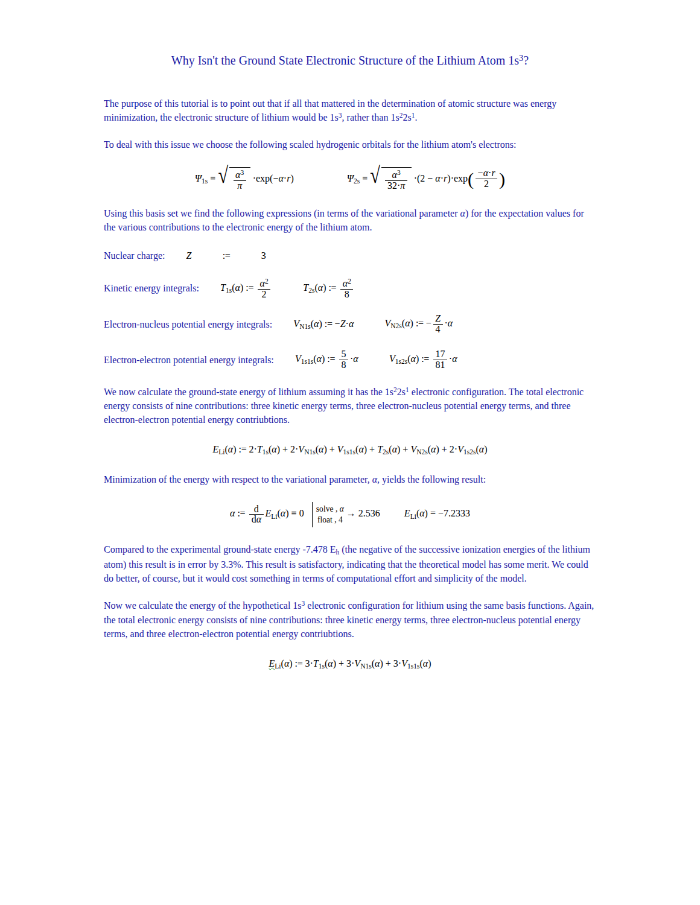Why Isn't the Ground State Electronic Structure of the Lithium Atom 1s3?
The purpose of this tutorial is to point out that if all that mattered in the determination of atomic structure was energy minimization, the electronic structure of lithium would be 1s3, rather than 1s22s1.
To deal with this issue we choose the following scaled hydrogenic orbitals for the lithium atom's electrons:
Ψ1s = √α3 π ·exp(−α·r) Ψ2s = √α332·π ·(2 − α·r)·exp(−α·r 2)
Using this basis set we find the following expressions (in terms of the variational parameter α) for the expectation values for the various contributions to the electronic energy of the lithium atom.
Nuclear charge: Z := 3
Kinetic energy integrals: T1s(α) := α22 T2s(α) := α28
Electron-nucleus potential energy integrals: VN1s(α) := −Z·α VN2s(α) := −Z 4·α
Electron-electron potential energy integrals: V1s1s(α) := 58·α V1s2s(α) := 1781·α
We now calculate the ground-state energy of lithium assuming it has the 1s22s1 electronic configuration. The total electronic energy consists of nine contributions: three kinetic energy terms, three electron-nucleus potential energy terms, and three electron-electron potential energy contriubtions.
ELi(α) := 2·T1s(α) + 2·VN1s(α) + V1s1s(α) + T2s(α) + VN2s(α) + 2·V1s2s(α)
Minimization of the energy with respect to the variational parameter, α, yields the following result:
α := ddα ELi(α) = 0 solve , α float , 4 → 2.536 ELi(α) = −7.2333
Compared to the experimental ground-state energy -7.478 Eh (the negative of the successive ionization energies of the lithium atom) this result is in error by 3.3%. This result is satisfactory, indicating that the theoretical model has some merit. We could do better, of course, but it would cost something in terms of computational effort and simplicity of the model.
Now we calculate the energy of the hypothetical 1s3 electronic configuration for lithium using the same basis functions. Again, the total electronic energy consists of nine contributions: three kinetic energy terms, three electron-nucleus potential energy terms, and three electron-electron potential energy contriubtions.
ELi(α) := 3·T1s(α) + 3·VN1s(α) + 3·V1s1s(α)